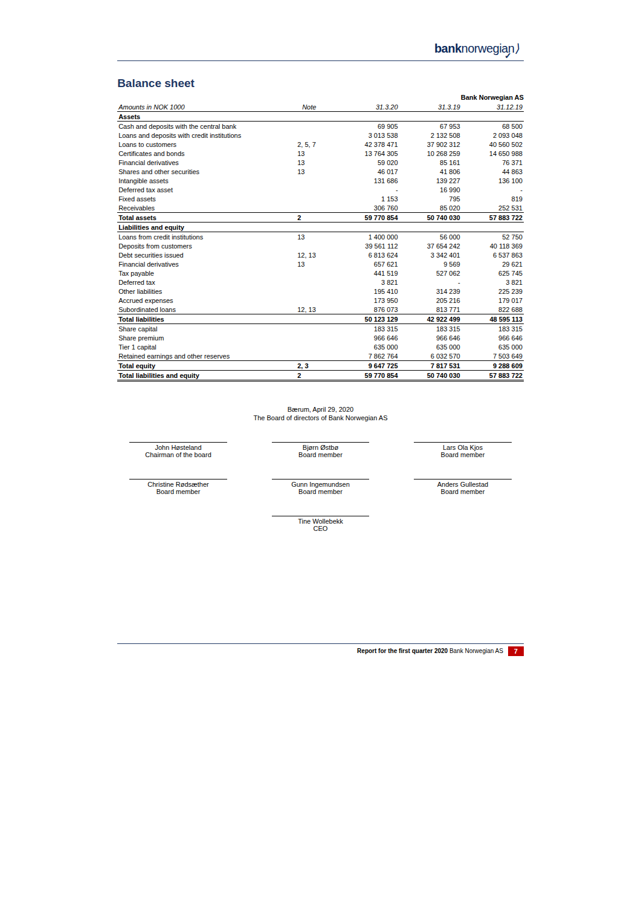banknorwegian⟩ ✓
Balance sheet
Bank Norwegian AS
| Amounts in NOK 1000 | Note | 31.3.20 | 31.3.19 | 31.12.19 |
| --- | --- | --- | --- | --- |
| Assets | | | | |
| Cash and deposits with the central bank | | 69 905 | 67 953 | 68 500 |
| Loans and deposits with credit institutions | | 3 013 538 | 2 132 508 | 2 093 048 |
| Loans to customers | 2, 5, 7 | 42 378 471 | 37 902 312 | 40 560 502 |
| Certificates and bonds | 13 | 13 764 305 | 10 268 259 | 14 650 988 |
| Financial derivatives | 13 | 59 020 | 85 161 | 76 371 |
| Shares and other securities | 13 | 46 017 | 41 806 | 44 863 |
| Intangible assets | | 131 686 | 139 227 | 136 100 |
| Deferred tax asset | | - | 16 990 | - |
| Fixed assets | | 1 153 | 795 | 819 |
| Receivables | | 306 760 | 85 020 | 252 531 |
| Total assets | 2 | 59 770 854 | 50 740 030 | 57 883 722 |
| Liabilities and equity | | | | |
| Loans from credit institutions | 13 | 1 400 000 | 56 000 | 52 750 |
| Deposits from customers | | 39 561 112 | 37 654 242 | 40 118 369 |
| Debt securities issued | 12, 13 | 6 813 624 | 3 342 401 | 6 537 863 |
| Financial derivatives | 13 | 657 621 | 9 569 | 29 621 |
| Tax payable | | 441 519 | 527 062 | 625 745 |
| Deferred tax | | 3 821 | - | 3 821 |
| Other liabilities | | 195 410 | 314 239 | 225 239 |
| Accrued expenses | | 173 950 | 205 216 | 179 017 |
| Subordinated loans | 12, 13 | 876 073 | 813 771 | 822 688 |
| Total liabilities | | 50 123 129 | 42 922 499 | 48 595 113 |
| Share capital | | 183 315 | 183 315 | 183 315 |
| Share premium | | 966 646 | 966 646 | 966 646 |
| Tier 1 capital | | 635 000 | 635 000 | 635 000 |
| Retained earnings and other reserves | | 7 862 764 | 6 032 570 | 7 503 649 |
| Total equity | 2, 3 | 9 647 725 | 7 817 531 | 9 288 609 |
| Total liabilities and equity | 2 | 59 770 854 | 50 740 030 | 57 883 722 |
Bærum, April 29, 2020
The Board of directors of Bank Norwegian AS
John Høsteland
Chairman of the board
Bjørn Østbø
Board member
Lars Ola Kjos
Board member
Christine Rødsæther
Board member
Gunn Ingemundsen
Board member
Anders Gullestad
Board member
Tine Wollebekk
CEO
Report for the first quarter 2020 Bank Norwegian AS
7